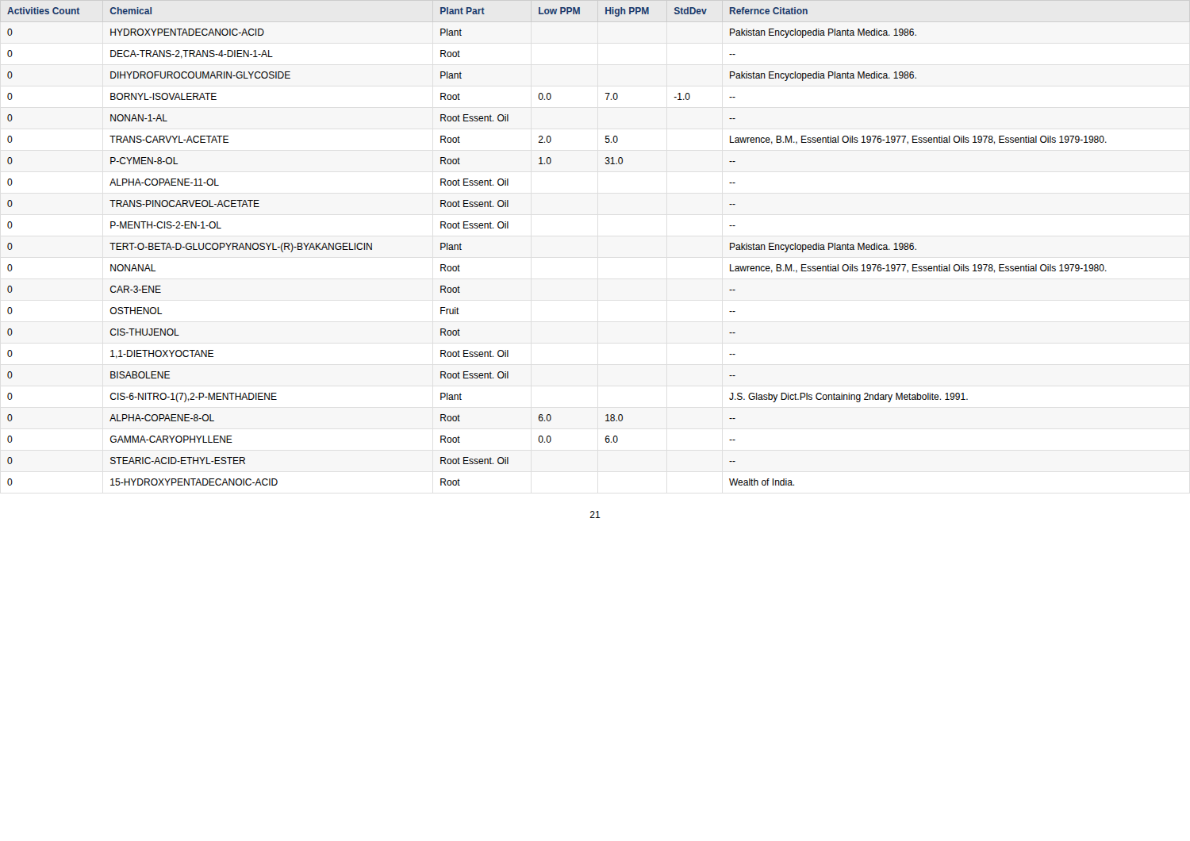| Activities Count | Chemical | Plant Part | Low PPM | High PPM | StdDev | Refernce Citation |
| --- | --- | --- | --- | --- | --- | --- |
| 0 | HYDROXYPENTADECANOIC-ACID | Plant | | | | Pakistan Encyclopedia Planta Medica. 1986. |
| 0 | DECA-TRANS-2,TRANS-4-DIEN-1-AL | Root | | | | -- |
| 0 | DIHYDROFUROCOUMARIN-GLYCOSIDE | Plant | | | | Pakistan Encyclopedia Planta Medica. 1986. |
| 0 | BORNYL-ISOVALERATE | Root | 0.0 | 7.0 | -1.0 | -- |
| 0 | NONAN-1-AL | Root Essent. Oil | | | | -- |
| 0 | TRANS-CARVYL-ACETATE | Root | 2.0 | 5.0 | | Lawrence, B.M., Essential Oils 1976-1977, Essential Oils 1978, Essential Oils 1979-1980. |
| 0 | P-CYMEN-8-OL | Root | 1.0 | 31.0 | | -- |
| 0 | ALPHA-COPAENE-11-OL | Root Essent. Oil | | | | -- |
| 0 | TRANS-PINOCARVEOL-ACETATE | Root Essent. Oil | | | | -- |
| 0 | P-MENTH-CIS-2-EN-1-OL | Root Essent. Oil | | | | -- |
| 0 | TERT-O-BETA-D-GLUCOPYRANOSYL-(R)-BYAKANGELICIN | Plant | | | | Pakistan Encyclopedia Planta Medica. 1986. |
| 0 | NONANAL | Root | | | | Lawrence, B.M., Essential Oils 1976-1977, Essential Oils 1978, Essential Oils 1979-1980. |
| 0 | CAR-3-ENE | Root | | | | -- |
| 0 | OSTHENOL | Fruit | | | | -- |
| 0 | CIS-THUJENOL | Root | | | | -- |
| 0 | 1,1-DIETHOXYOCTANE | Root Essent. Oil | | | | -- |
| 0 | BISABOLENE | Root Essent. Oil | | | | -- |
| 0 | CIS-6-NITRO-1(7),2-P-MENTHADIENE | Plant | | | | J.S. Glasby Dict.Pls Containing 2ndary Metabolite. 1991. |
| 0 | ALPHA-COPAENE-8-OL | Root | 6.0 | 18.0 | | -- |
| 0 | GAMMA-CARYOPHYLLENE | Root | 0.0 | 6.0 | | -- |
| 0 | STEARIC-ACID-ETHYL-ESTER | Root Essent. Oil | | | | -- |
| 0 | 15-HYDROXYPENTADECANOIC-ACID | Root | | | | Wealth of India. |
21